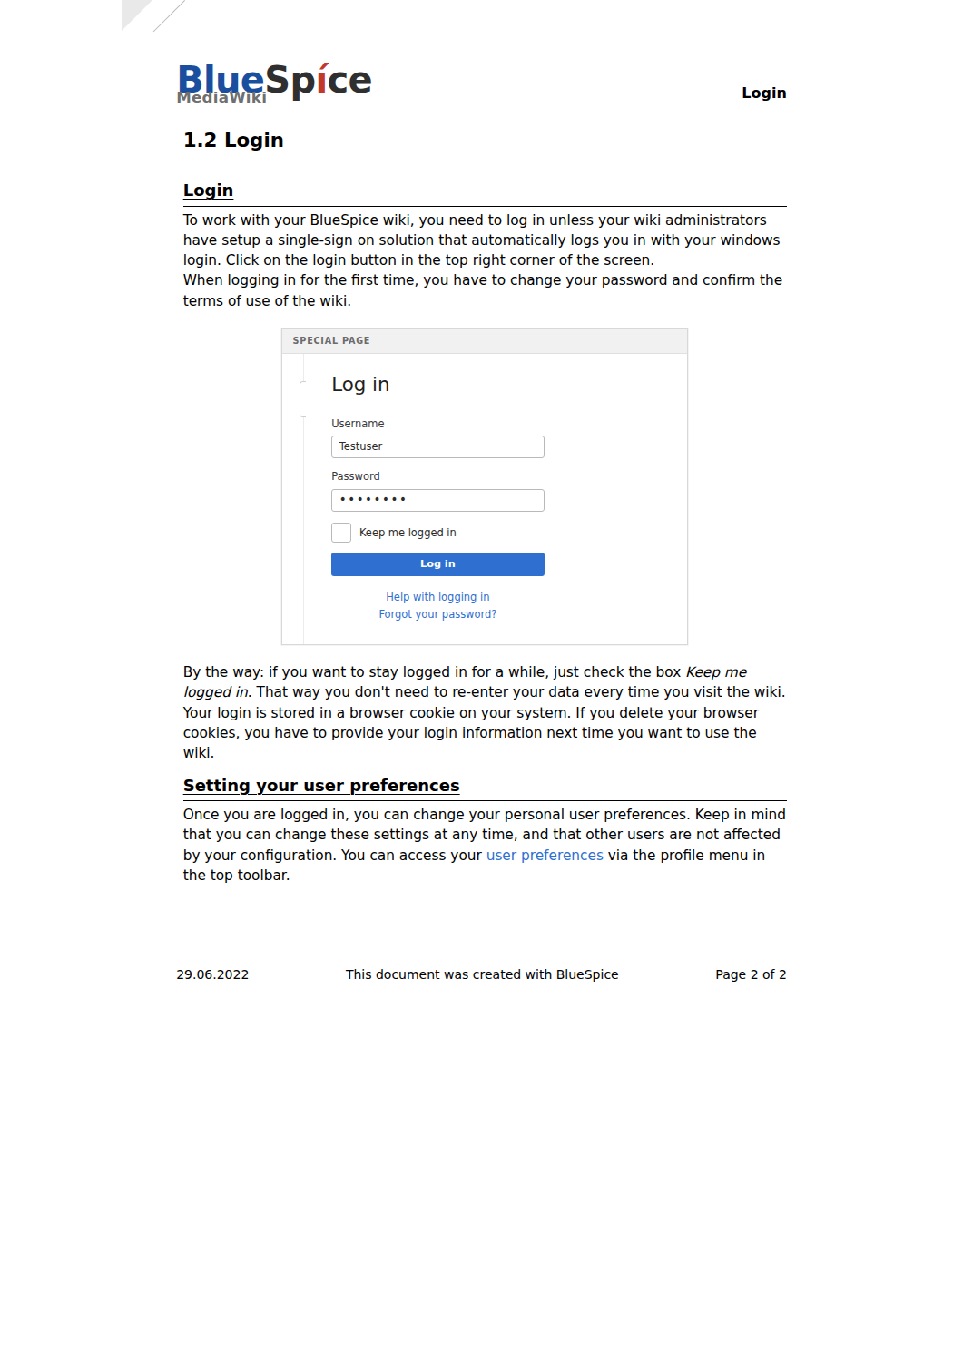Blue Spíce MediaWiki
Login
1.2 Login
Login
To work with your BlueSpice wiki, you need to log in unless your wiki administrators have setup a single-sign on solution that automatically logs you in with your windows login. Click on the login button in the top right corner of the screen.
When logging in for the first time, you have to change your password and confirm the terms of use of the wiki.
SPECIAL PAGE
Log in
Username
Testuser
Password
••••••••
Keep me logged in
Log in
Help with logging in
Forgot your password?
By the way: if you want to stay logged in for a while, just check the box Keep me logged in. That way you don't need to re-enter your data every time you visit the wiki. Your login is stored in a browser cookie on your system. If you delete your browser cookies, you have to provide your login information next time you want to use the wiki.
Setting your user preferences
Once you are logged in, you can change your personal user preferences. Keep in mind that you can change these settings at any time, and that other users are not affected by your configuration. You can access your user preferences via the profile menu in the top toolbar.
29.06.2022
This document was created with BlueSpice
Page 2 of 2